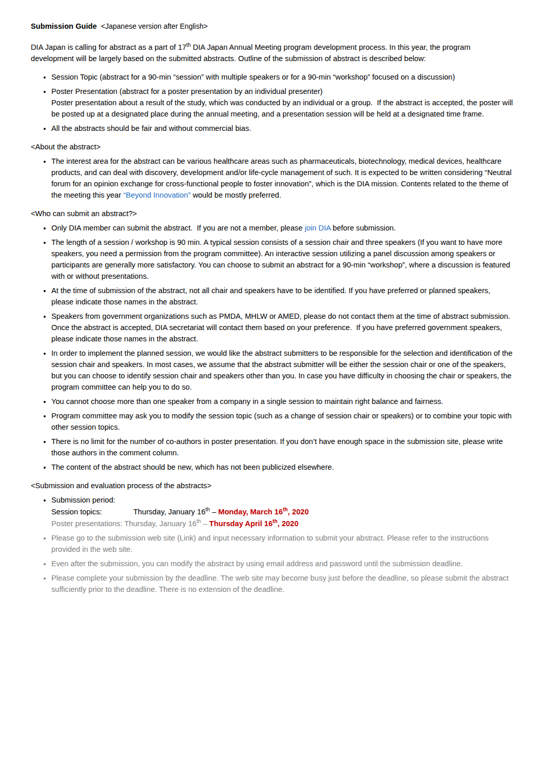Submission Guide
<Japanese version after English>
DIA Japan is calling for abstract as a part of 17th DIA Japan Annual Meeting program development process. In this year, the program development will be largely based on the submitted abstracts. Outline of the submission of abstract is described below:
Session Topic (abstract for a 90-min “session” with multiple speakers or for a 90-min “workshop” focused on a discussion)
Poster Presentation (abstract for a poster presentation by an individual presenter)
Poster presentation about a result of the study, which was conducted by an individual or a group. If the abstract is accepted, the poster will be posted up at a designated place during the annual meeting, and a presentation session will be held at a designated time frame.
All the abstracts should be fair and without commercial bias.
<About the abstract>
The interest area for the abstract can be various healthcare areas such as pharmaceuticals, biotechnology, medical devices, healthcare products, and can deal with discovery, development and/or life-cycle management of such. It is expected to be written considering “Neutral forum for an opinion exchange for cross-functional people to foster innovation”, which is the DIA mission. Contents related to the theme of the meeting this year “Beyond Innovation” would be mostly preferred.
<Who can submit an abstract?>
Only DIA member can submit the abstract. If you are not a member, please join DIA before submission.
The length of a session / workshop is 90 min. A typical session consists of a session chair and three speakers (If you want to have more speakers, you need a permission from the program committee). An interactive session utilizing a panel discussion among speakers or participants are generally more satisfactory. You can choose to submit an abstract for a 90-min “workshop”, where a discussion is featured with or without presentations.
At the time of submission of the abstract, not all chair and speakers have to be identified. If you have preferred or planned speakers, please indicate those names in the abstract.
Speakers from government organizations such as PMDA, MHLW or AMED, please do not contact them at the time of abstract submission. Once the abstract is accepted, DIA secretariat will contact them based on your preference. If you have preferred government speakers, please indicate those names in the abstract.
In order to implement the planned session, we would like the abstract submitters to be responsible for the selection and identification of the session chair and speakers. In most cases, we assume that the abstract submitter will be either the session chair or one of the speakers, but you can choose to identify session chair and speakers other than you. In case you have difficulty in choosing the chair or speakers, the program committee can help you to do so.
You cannot choose more than one speaker from a company in a single session to maintain right balance and fairness.
Program committee may ask you to modify the session topic (such as a change of session chair or speakers) or to combine your topic with other session topics.
There is no limit for the number of co-authors in poster presentation. If you don’t have enough space in the submission site, please write those authors in the comment column.
The content of the abstract should be new, which has not been publicized elsewhere.
<Submission and evaluation process of the abstracts>
Submission period:
Session topics: Thursday, January 16th – Monday, March 16th, 2020
Poster presentations: Thursday, January 16th – Thursday April 16th, 2020
Please go to the submission web site (Link) and input necessary information to submit your abstract. Please refer to the instructions provided in the web site.
Even after the submission, you can modify the abstract by using email address and password until the submission deadline.
Please complete your submission by the deadline. The web site may become busy just before the deadline, so please submit the abstract sufficiently prior to the deadline. There is no extension of the deadline.